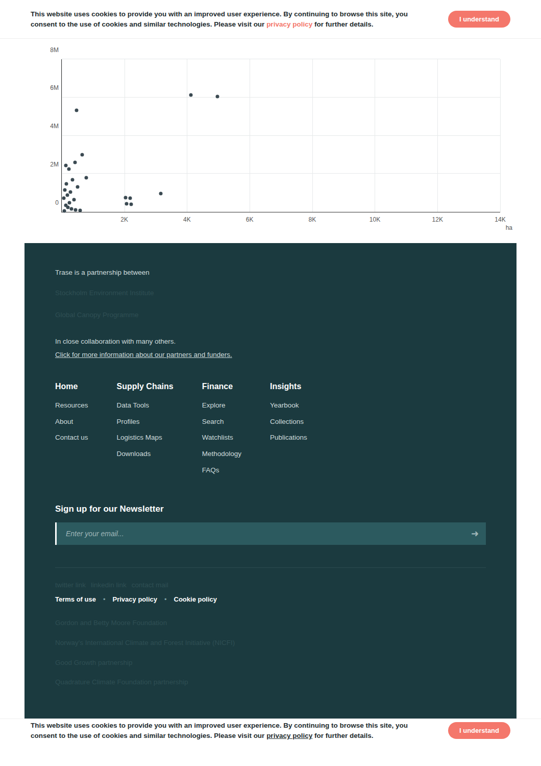This website uses cookies to provide you with an improved user experience. By continuing to browse this site, you consent to the use of cookies and similar technologies. Please visit our privacy policy for further details.
I understand
8M
6M
4M
2M 0
2K
4K
6K
8K
10K
12K
14K ha
Trase is a partnership between
Stockholm Environment Institute Global Canopy Programme
In close collaboration with many others.
Click for more information about our partners and funders.
Home
Resources
About
Contact us
Supply Chains
Data Tools
Profiles
Logistics Maps
Downloads
Finance
Explore
Search
Watchlists
Methodology
FAQs
Insights
Yearbook
Collections
Publications
Sign up for our Newsletter
➜
twitter link linkedin link contact mail
Terms of use • Privacy policy • Cookie policy
Gordon and Betty Moore Foundation Norway's International Climate and Forest Initiative (NICFI) Good Growth partnership Quadrature Climate Foundation partnership
This website uses cookies to provide you with an improved user experience. By continuing to browse this site, you consent to the use of cookies and similar technologies. Please visit our privacy policy for further details.
I understand